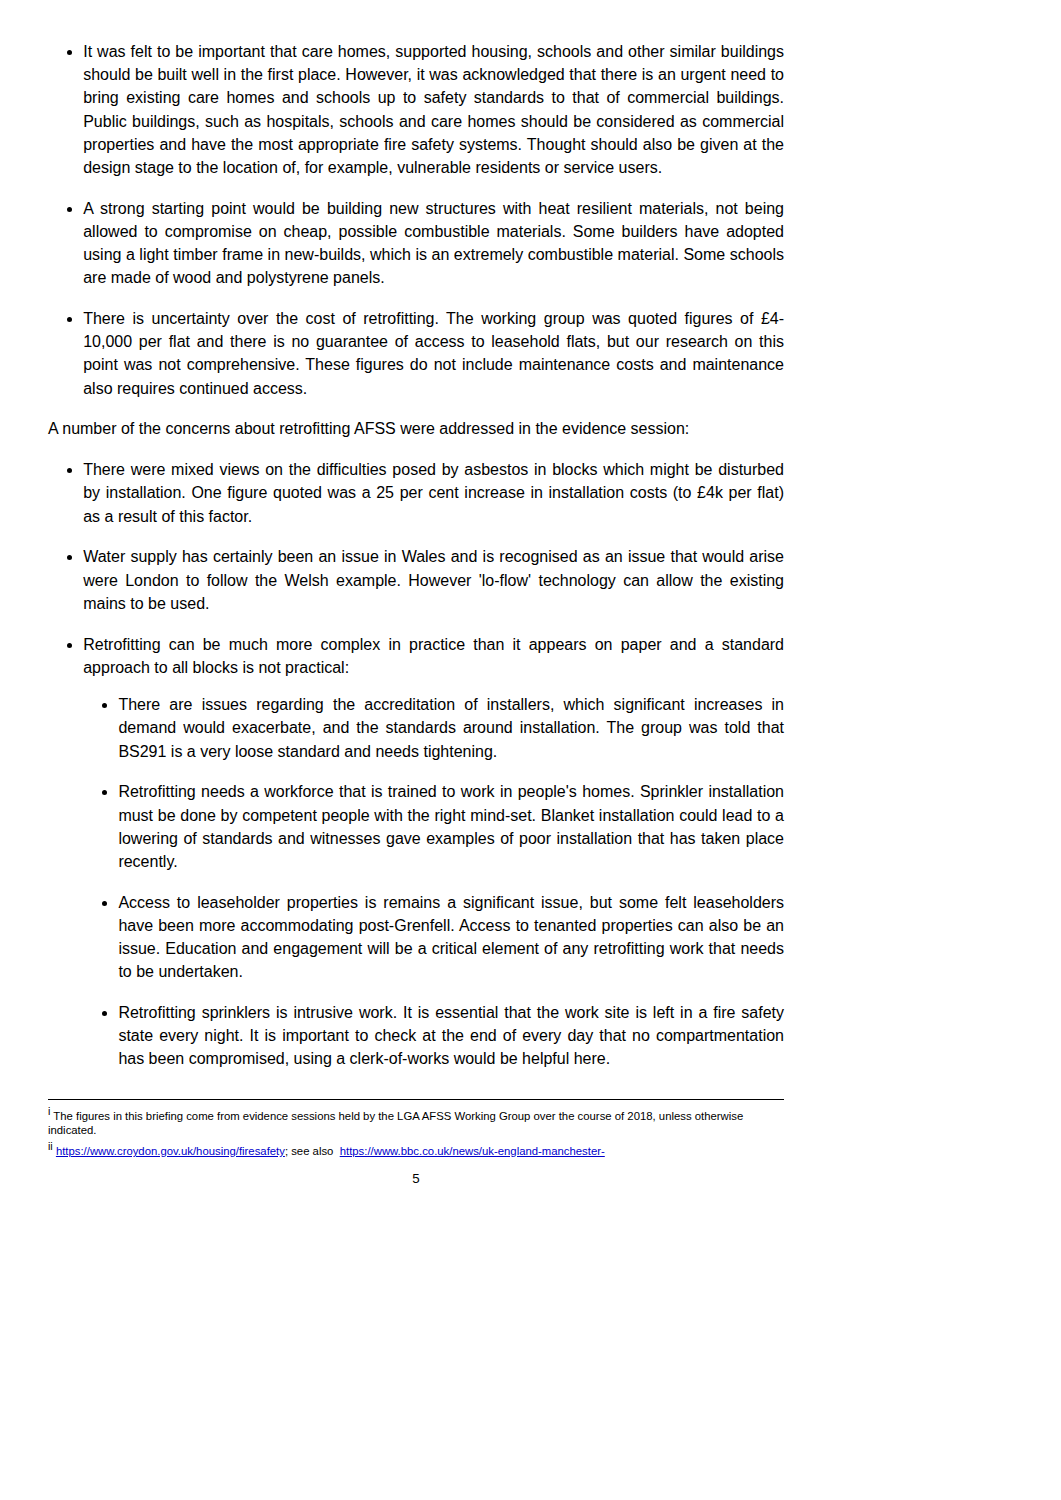It was felt to be important that care homes, supported housing, schools and other similar buildings should be built well in the first place. However, it was acknowledged that there is an urgent need to bring existing care homes and schools up to safety standards to that of commercial buildings. Public buildings, such as hospitals, schools and care homes should be considered as commercial properties and have the most appropriate fire safety systems. Thought should also be given at the design stage to the location of, for example, vulnerable residents or service users.
A strong starting point would be building new structures with heat resilient materials, not being allowed to compromise on cheap, possible combustible materials. Some builders have adopted using a light timber frame in new-builds, which is an extremely combustible material. Some schools are made of wood and polystyrene panels.
There is uncertainty over the cost of retrofitting. The working group was quoted figures of £4-10,000 per flat and there is no guarantee of access to leasehold flats, but our research on this point was not comprehensive. These figures do not include maintenance costs and maintenance also requires continued access.
A number of the concerns about retrofitting AFSS were addressed in the evidence session:
There were mixed views on the difficulties posed by asbestos in blocks which might be disturbed by installation. One figure quoted was a 25 per cent increase in installation costs (to £4k per flat) as a result of this factor.
Water supply has certainly been an issue in Wales and is recognised as an issue that would arise were London to follow the Welsh example. However 'lo-flow' technology can allow the existing mains to be used.
Retrofitting can be much more complex in practice than it appears on paper and a standard approach to all blocks is not practical:
There are issues regarding the accreditation of installers, which significant increases in demand would exacerbate, and the standards around installation. The group was told that BS291 is a very loose standard and needs tightening.
Retrofitting needs a workforce that is trained to work in people's homes. Sprinkler installation must be done by competent people with the right mind-set. Blanket installation could lead to a lowering of standards and witnesses gave examples of poor installation that has taken place recently.
Access to leaseholder properties is remains a significant issue, but some felt leaseholders have been more accommodating post-Grenfell. Access to tenanted properties can also be an issue. Education and engagement will be a critical element of any retrofitting work that needs to be undertaken.
Retrofitting sprinklers is intrusive work. It is essential that the work site is left in a fire safety state every night. It is important to check at the end of every day that no compartmentation has been compromised, using a clerk-of-works would be helpful here.
i The figures in this briefing come from evidence sessions held by the LGA AFSS Working Group over the course of 2018, unless otherwise indicated.
ii https://www.croydon.gov.uk/housing/firesafety; see also https://www.bbc.co.uk/news/uk-england-manchester-
5